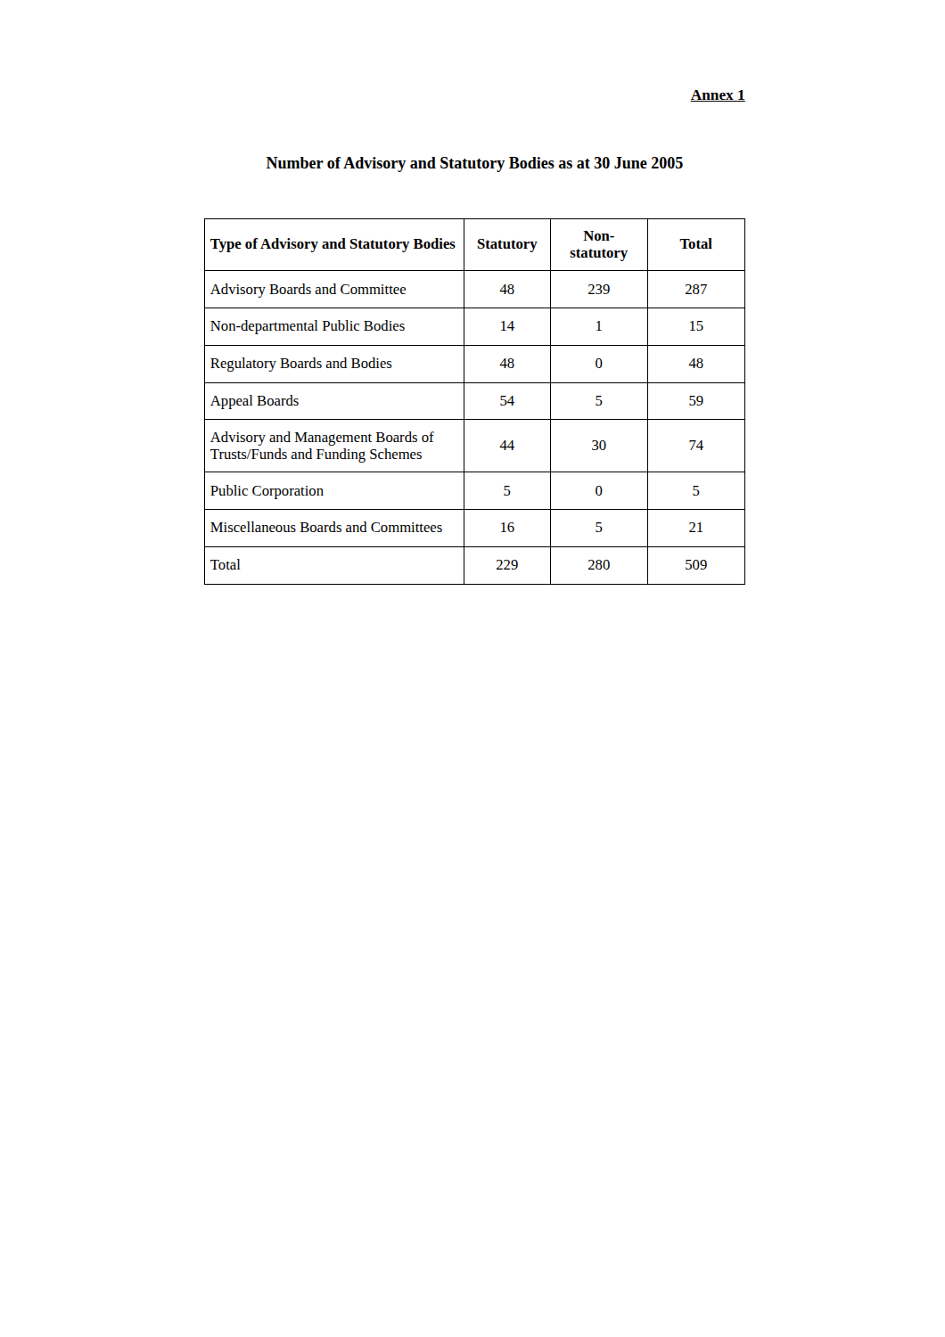Annex 1
Number of Advisory and Statutory Bodies as at 30 June 2005
| Type of Advisory and Statutory Bodies | Statutory | Non- statutory | Total |
| --- | --- | --- | --- |
| Advisory Boards and Committee | 48 | 239 | 287 |
| Non-departmental Public Bodies | 14 | 1 | 15 |
| Regulatory Boards and Bodies | 48 | 0 | 48 |
| Appeal Boards | 54 | 5 | 59 |
| Advisory and Management Boards of Trusts/Funds and Funding Schemes | 44 | 30 | 74 |
| Public Corporation | 5 | 0 | 5 |
| Miscellaneous Boards and Committees | 16 | 5 | 21 |
| Total | 229 | 280 | 509 |